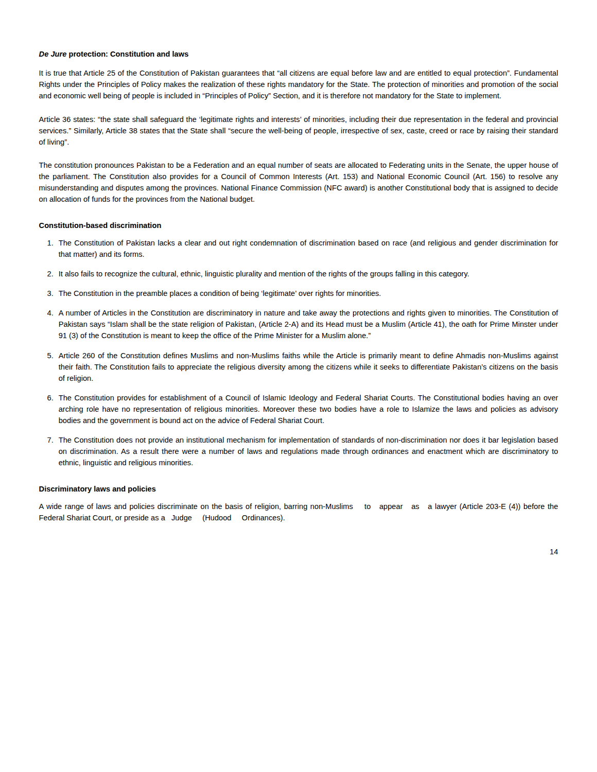De Jure protection: Constitution and laws
It is true that Article 25 of the Constitution of Pakistan guarantees that “all citizens are equal before law and are entitled to equal protection”. Fundamental Rights under the Principles of Policy makes the realization of these rights mandatory for the State. The protection of minorities and promotion of the social and economic well being of people is included in “Principles of Policy” Section, and it is therefore not mandatory for the State to implement.
Article 36 states: “the state shall safeguard the ‘legitimate rights and interests’ of minorities, including their due representation in the federal and provincial services.” Similarly, Article 38 states that the State shall “secure the well-being of people, irrespective of sex, caste, creed or race by raising their standard of living”.
The constitution pronounces Pakistan to be a Federation and an equal number of seats are allocated to Federating units in the Senate, the upper house of the parliament. The Constitution also provides for a Council of Common Interests (Art. 153) and National Economic Council (Art. 156) to resolve any misunderstanding and disputes among the provinces. National Finance Commission (NFC award) is another Constitutional body that is assigned to decide on allocation of funds for the provinces from the National budget.
Constitution-based discrimination
The Constitution of Pakistan lacks a clear and out right condemnation of discrimination based on race (and religious and gender discrimination for that matter) and its forms.
It also fails to recognize the cultural, ethnic, linguistic plurality and mention of the rights of the groups falling in this category.
The Constitution in the preamble places a condition of being ‘legitimate’ over rights for minorities.
A number of Articles in the Constitution are discriminatory in nature and take away the protections and rights given to minorities. The Constitution of Pakistan says “Islam shall be the state religion of Pakistan, (Article 2-A) and its Head must be a Muslim (Article 41), the oath for Prime Minster under 91 (3) of the Constitution is meant to keep the office of the Prime Minister for a Muslim alone.”
Article 260 of the Constitution defines Muslims and non-Muslims faiths while the Article is primarily meant to define Ahmadis non-Muslims against their faith. The Constitution fails to appreciate the religious diversity among the citizens while it seeks to differentiate Pakistan’s citizens on the basis of religion.
The Constitution provides for establishment of a Council of Islamic Ideology and Federal Shariat Courts. The Constitutional bodies having an over arching role have no representation of religious minorities. Moreover these two bodies have a role to Islamize the laws and policies as advisory bodies and the government is bound act on the advice of Federal Shariat Court.
The Constitution does not provide an institutional mechanism for implementation of standards of non-discrimination nor does it bar legislation based on discrimination. As a result there were a number of laws and regulations made through ordinances and enactment which are discriminatory to ethnic, linguistic and religious minorities.
Discriminatory laws and policies
A wide range of laws and policies discriminate on the basis of religion, barring non-Muslims to appear as a lawyer (Article 203-E (4)) before the Federal Shariat Court, or preside as a Judge (Hudood Ordinances).
14